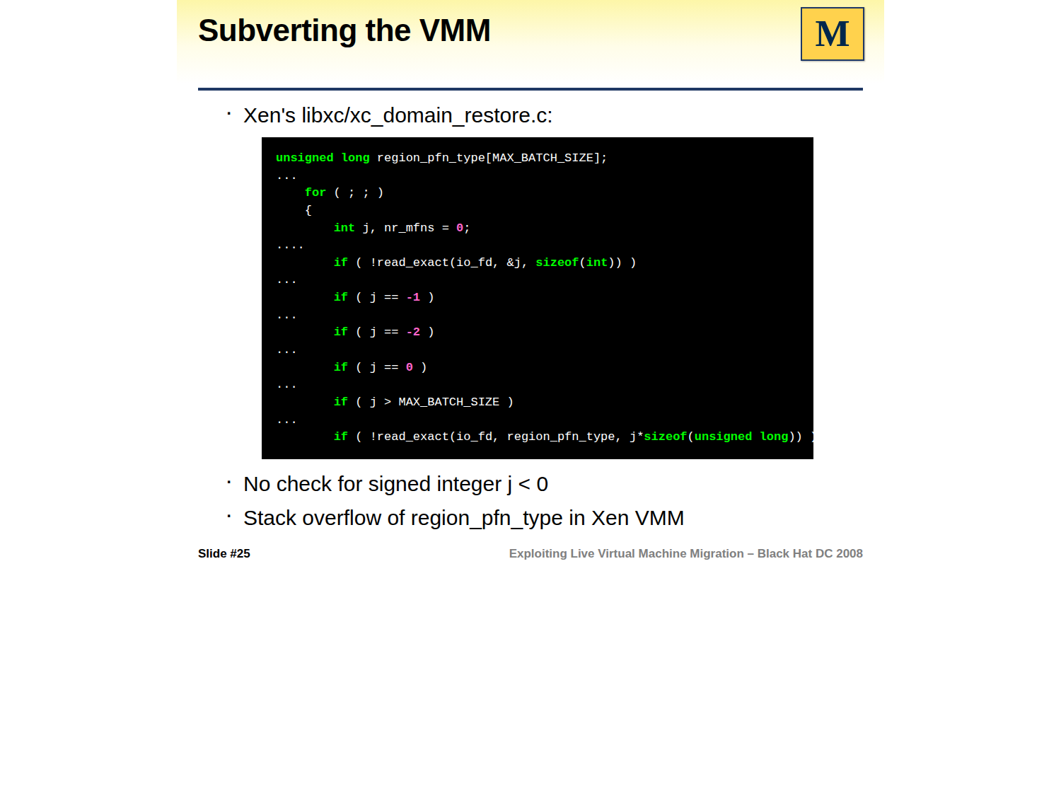Subverting the VMM
M
Xen's libxc/xc_domain_restore.c:
unsigned long region_pfn_type[MAX_BATCH_SIZE]; ... for ( ; ; ) { int j, nr_mfns = 0; .... if ( !read_exact(io_fd, &j, sizeof(int)) ) ... if ( j == -1 ) ... if ( j == -2 ) ... if ( j == 0 ) ... if ( j > MAX_BATCH_SIZE ) ... if ( !read_exact(io_fd, region_pfn_type, j*sizeof(unsigned long)) )
No check for signed integer j < 0
Stack overflow of region_pfn_type in Xen VMM
Slide #25
Exploiting Live Virtual Machine Migration – Black Hat DC 2008